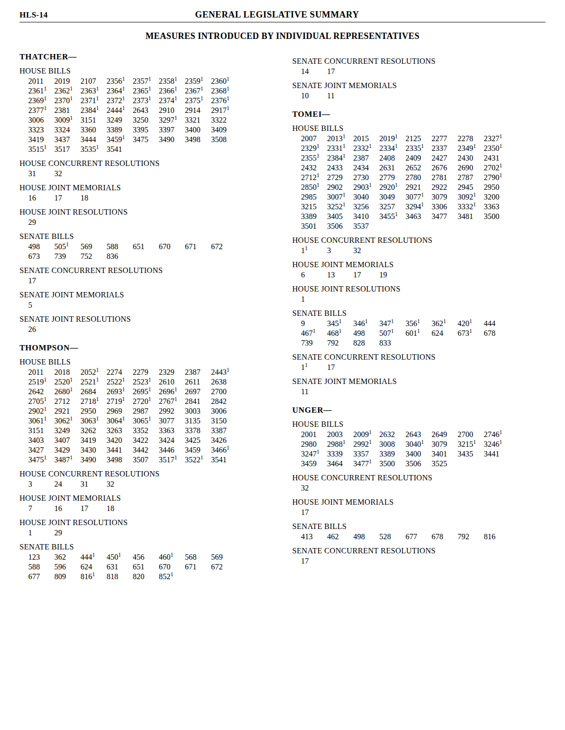HLS-14
GENERAL LEGISLATIVE SUMMARY
MEASURES INTRODUCED BY INDIVIDUAL REPRESENTATIVES
THATCHER—
HOUSE BILLS
| 2011 | 2019 | 2107 | 2356 1 | 2357 1 | 2358 1 | 2359 1 | 2360 1 |
| 2361 1 | 2362 1 | 2363 1 | 2364 1 | 2365 1 | 2366 1 | 2367 1 | 2368 1 |
| 2369 1 | 2370 1 | 2371 1 | 2372 1 | 2373 1 | 2374 1 | 2375 1 | 2376 1 |
| 2377 1 | 2381 | 2384 1 | 2444 1 | 2643 | 2910 | 2914 | 2917 1 |
| 3006 | 3009 1 | 3151 | 3249 | 3250 | 3297 1 | 3321 | 3322 |
| 3323 | 3324 | 3360 | 3389 | 3395 | 3397 | 3400 | 3409 |
| 3419 | 3437 | 3444 | 3459 1 | 3475 | 3490 | 3498 | 3508 |
| 3515 1 | 3517 | 3535 1 | 3541 | | | | |
HOUSE CONCURRENT RESOLUTIONS
| 31 | 32 |
HOUSE JOINT MEMORIALS
| 16 | 17 | 18 |
HOUSE JOINT RESOLUTIONS
| 29 |
SENATE BILLS
| 498 | 505 1 | 569 | 588 | 651 | 670 | 671 | 672 |
| 673 | 739 | 752 | 836 | | | | |
SENATE CONCURRENT RESOLUTIONS
| 17 |
SENATE JOINT MEMORIALS
| 5 |
SENATE JOINT RESOLUTIONS
| 26 |
THOMPSON—
HOUSE BILLS
| 2011 | 2018 | 2052 1 | 2274 | 2279 | 2329 | 2387 | 2443 1 |
| 2519 1 | 2520 1 | 2521 1 | 2522 1 | 2523 1 | 2610 | 2611 | 2638 |
| 2642 | 2680 1 | 2684 | 2693 1 | 2695 1 | 2696 1 | 2697 | 2700 |
| 2705 1 | 2712 | 2718 1 | 2719 1 | 2720 1 | 2767 1 | 2841 | 2842 |
| 2902 1 | 2921 | 2950 | 2969 | 2987 | 2992 | 3003 | 3006 |
| 3061 1 | 3062 1 | 3063 1 | 3064 1 | 3065 1 | 3077 | 3135 | 3150 |
| 3151 | 3249 | 3262 | 3263 | 3352 | 3363 | 3378 | 3387 |
| 3403 | 3407 | 3419 | 3420 | 3422 | 3424 | 3425 | 3426 |
| 3427 | 3429 | 3430 | 3441 | 3442 | 3446 | 3459 | 3466 1 |
| 3475 1 | 3487 1 | 3490 | 3498 | 3507 | 3517 1 | 3522 1 | 3541 |
HOUSE CONCURRENT RESOLUTIONS
| 3 | 24 | 31 | 32 |
HOUSE JOINT MEMORIALS
| 7 | 16 | 17 | 18 |
HOUSE JOINT RESOLUTIONS
| 1 | 29 |
SENATE BILLS
| 123 | 362 | 444 1 | 450 1 | 456 | 460 1 | 568 | 569 |
| 588 | 596 | 624 | 631 | 651 | 670 | 671 | 672 |
| 677 | 809 | 816 1 | 818 | 820 | 852 1 | | |
SENATE CONCURRENT RESOLUTIONS
| 14 | 17 |
SENATE JOINT MEMORIALS
| 10 | 11 |
TOMEI—
HOUSE BILLS
| 2007 | 2013 1 | 2015 | 2019 1 | 2125 | 2277 | 2278 | 2327 1 |
| 2329 1 | 2331 1 | 2332 1 | 2334 1 | 2335 1 | 2337 | 2349 1 | 2350 1 |
| 2355 1 | 2384 1 | 2387 | 2408 | 2409 | 2427 | 2430 | 2431 |
| 2432 | 2433 | 2434 | 2631 | 2652 | 2676 | 2690 | 2702 1 |
| 2712 1 | 2729 | 2730 | 2779 | 2780 | 2781 | 2787 | 2790 1 |
| 2850 1 | 2902 | 2903 1 | 2920 1 | 2921 | 2922 | 2945 | 2950 |
| 2985 | 3007 1 | 3040 | 3049 | 3077 1 | 3079 | 3092 1 | 3200 |
| 3215 | 3252 1 | 3256 | 3257 | 3294 1 | 3306 | 3332 1 | 3363 |
| 3389 | 3405 | 3410 | 3455 1 | 3463 | 3477 | 3481 | 3500 |
| 3501 | 3506 | 3537 | | | | | |
HOUSE CONCURRENT RESOLUTIONS
| 1 1 | 3 | 32 |
HOUSE JOINT MEMORIALS
| 6 | 13 | 17 | 19 |
HOUSE JOINT RESOLUTIONS
| 1 |
SENATE BILLS
| 9 | 345 1 | 346 1 | 347 1 | 356 1 | 362 1 | 420 1 | 444 |
| 467 1 | 468 1 | 498 | 507 1 | 601 1 | 624 | 673 1 | 678 |
| 739 | 792 | 828 | 833 | | | | |
SENATE CONCURRENT RESOLUTIONS
| 1 1 | 17 |
SENATE JOINT MEMORIALS
| 11 |
UNGER—
HOUSE BILLS
| 2001 | 2003 | 2009 1 | 2632 | 2643 | 2649 | 2700 | 2746 1 |
| 2980 | 2988 1 | 2992 1 | 3008 | 3040 1 | 3079 | 3215 1 | 3246 1 |
| 3247 1 | 3339 | 3357 | 3389 | 3400 | 3401 | 3435 | 3441 |
| 3459 | 3464 | 3477 1 | 3500 | 3506 | 3525 | | |
HOUSE CONCURRENT RESOLUTIONS
| 32 |
HOUSE JOINT MEMORIALS
| 17 |
SENATE BILLS
| 413 | 462 | 498 | 528 | 677 | 678 | 792 | 816 |
SENATE CONCURRENT RESOLUTIONS
| 17 |